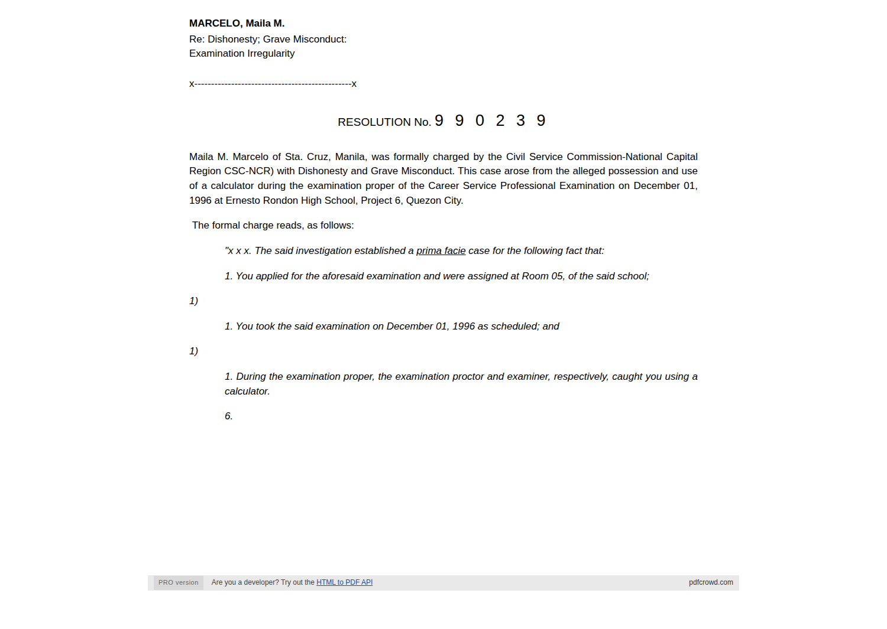MARCELO, Maila M.
Re: Dishonesty; Grave Misconduct:
Examination Irregularity
x-----------------------------------------------x
RESOLUTION No. 9 9 0 2 3 9
Maila M. Marcelo of Sta. Cruz, Manila, was formally charged by the Civil Service Commission-National Capital Region CSC-NCR) with Dishonesty and Grave Misconduct. This case arose from the alleged possession and use of a calculator during the examination proper of the Career Service Professional Examination on December 01, 1996 at Ernesto Rondon High School, Project 6, Quezon City.
The formal charge reads, as follows:
"x x x. The said investigation established a prima facie case for the following fact that:
1. You applied for the aforesaid examination and were assigned at Room 05, of the said school;
1)
1. You took the said examination on December 01, 1996 as scheduled; and
1)
1. During the examination proper, the examination proctor and examiner, respectively, caught you using a calculator.
6.
PRO version Are you a developer? Try out the HTML to PDF API pdfcrowd.com